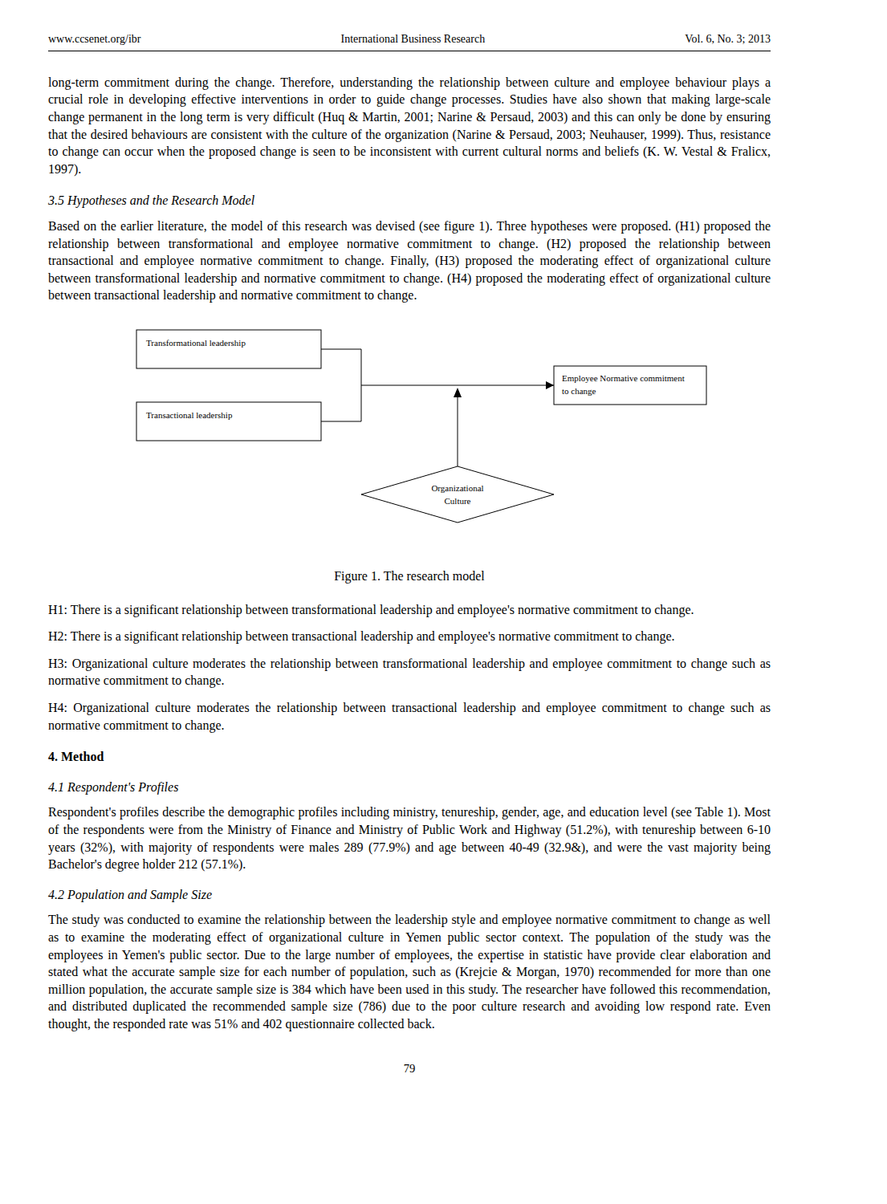www.ccsenet.org/ibr International Business Research Vol. 6, No. 3; 2013
long-term commitment during the change. Therefore, understanding the relationship between culture and employee behaviour plays a crucial role in developing effective interventions in order to guide change processes. Studies have also shown that making large-scale change permanent in the long term is very difficult (Huq & Martin, 2001; Narine & Persaud, 2003) and this can only be done by ensuring that the desired behaviours are consistent with the culture of the organization (Narine & Persaud, 2003; Neuhauser, 1999). Thus, resistance to change can occur when the proposed change is seen to be inconsistent with current cultural norms and beliefs (K. W. Vestal & Fralicx, 1997).
3.5 Hypotheses and the Research Model
Based on the earlier literature, the model of this research was devised (see figure 1). Three hypotheses were proposed. (H1) proposed the relationship between transformational and employee normative commitment to change. (H2) proposed the relationship between transactional and employee normative commitment to change. Finally, (H3) proposed the moderating effect of organizational culture between transformational leadership and normative commitment to change. (H4) proposed the moderating effect of organizational culture between transactional leadership and normative commitment to change.
Transformational leadership Transactional leadership Employee Normative commitment to change Organizational Culture
Figure 1. The research model
H1: There is a significant relationship between transformational leadership and employee's normative commitment to change.
H2: There is a significant relationship between transactional leadership and employee's normative commitment to change.
H3: Organizational culture moderates the relationship between transformational leadership and employee commitment to change such as normative commitment to change.
H4: Organizational culture moderates the relationship between transactional leadership and employee commitment to change such as normative commitment to change.
4. Method
4.1 Respondent's Profiles
Respondent's profiles describe the demographic profiles including ministry, tenureship, gender, age, and education level (see Table 1). Most of the respondents were from the Ministry of Finance and Ministry of Public Work and Highway (51.2%), with tenureship between 6-10 years (32%), with majority of respondents were males 289 (77.9%) and age between 40-49 (32.9&), and were the vast majority being Bachelor's degree holder 212 (57.1%).
4.2 Population and Sample Size
The study was conducted to examine the relationship between the leadership style and employee normative commitment to change as well as to examine the moderating effect of organizational culture in Yemen public sector context. The population of the study was the employees in Yemen's public sector. Due to the large number of employees, the expertise in statistic have provide clear elaboration and stated what the accurate sample size for each number of population, such as (Krejcie & Morgan, 1970) recommended for more than one million population, the accurate sample size is 384 which have been used in this study. The researcher have followed this recommendation, and distributed duplicated the recommended sample size (786) due to the poor culture research and avoiding low respond rate. Even thought, the responded rate was 51% and 402 questionnaire collected back.
79